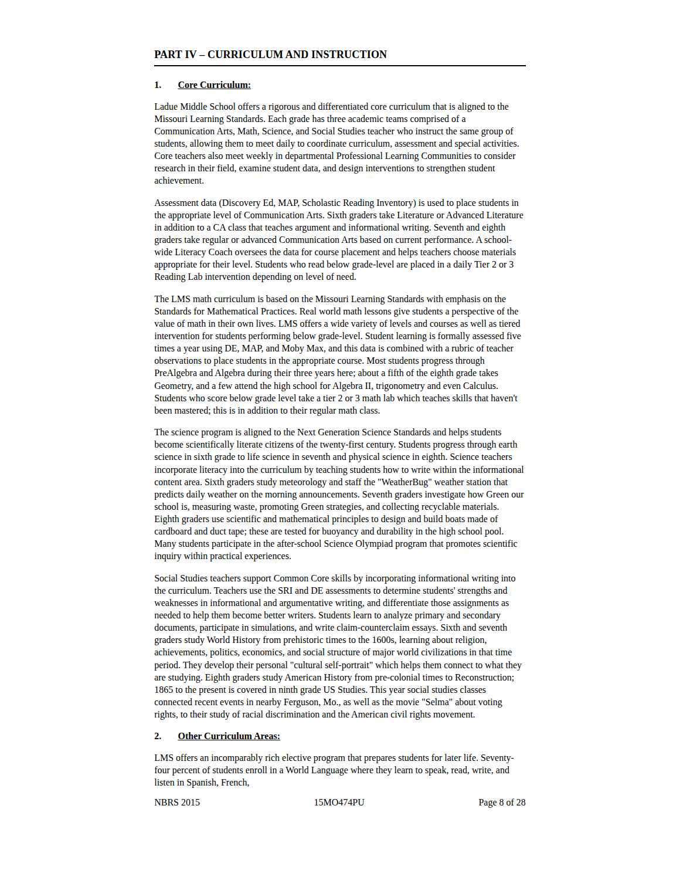PART IV – CURRICULUM AND INSTRUCTION
1. Core Curriculum:
Ladue Middle School offers a rigorous and differentiated core curriculum that is aligned to the Missouri Learning Standards. Each grade has three academic teams comprised of a Communication Arts, Math, Science, and Social Studies teacher who instruct the same group of students, allowing them to meet daily to coordinate curriculum, assessment and special activities. Core teachers also meet weekly in departmental Professional Learning Communities to consider research in their field, examine student data, and design interventions to strengthen student achievement.
Assessment data (Discovery Ed, MAP, Scholastic Reading Inventory) is used to place students in the appropriate level of Communication Arts. Sixth graders take Literature or Advanced Literature in addition to a CA class that teaches argument and informational writing. Seventh and eighth graders take regular or advanced Communication Arts based on current performance. A school-wide Literacy Coach oversees the data for course placement and helps teachers choose materials appropriate for their level. Students who read below grade-level are placed in a daily Tier 2 or 3 Reading Lab intervention depending on level of need.
The LMS math curriculum is based on the Missouri Learning Standards with emphasis on the Standards for Mathematical Practices. Real world math lessons give students a perspective of the value of math in their own lives. LMS offers a wide variety of levels and courses as well as tiered intervention for students performing below grade-level. Student learning is formally assessed five times a year using DE, MAP, and Moby Max, and this data is combined with a rubric of teacher observations to place students in the appropriate course. Most students progress through PreAlgebra and Algebra during their three years here; about a fifth of the eighth grade takes Geometry, and a few attend the high school for Algebra II, trigonometry and even Calculus. Students who score below grade level take a tier 2 or 3 math lab which teaches skills that haven't been mastered; this is in addition to their regular math class.
The science program is aligned to the Next Generation Science Standards and helps students become scientifically literate citizens of the twenty-first century. Students progress through earth science in sixth grade to life science in seventh and physical science in eighth. Science teachers incorporate literacy into the curriculum by teaching students how to write within the informational content area. Sixth graders study meteorology and staff the "WeatherBug" weather station that predicts daily weather on the morning announcements. Seventh graders investigate how Green our school is, measuring waste, promoting Green strategies, and collecting recyclable materials. Eighth graders use scientific and mathematical principles to design and build boats made of cardboard and duct tape; these are tested for buoyancy and durability in the high school pool. Many students participate in the after-school Science Olympiad program that promotes scientific inquiry within practical experiences.
Social Studies teachers support Common Core skills by incorporating informational writing into the curriculum. Teachers use the SRI and DE assessments to determine students' strengths and weaknesses in informational and argumentative writing, and differentiate those assignments as needed to help them become better writers. Students learn to analyze primary and secondary documents, participate in simulations, and write claim-counterclaim essays. Sixth and seventh graders study World History from prehistoric times to the 1600s, learning about religion, achievements, politics, economics, and social structure of major world civilizations in that time period. They develop their personal "cultural self-portrait" which helps them connect to what they are studying. Eighth graders study American History from pre-colonial times to Reconstruction; 1865 to the present is covered in ninth grade US Studies. This year social studies classes connected recent events in nearby Ferguson, Mo., as well as the movie "Selma" about voting rights, to their study of racial discrimination and the American civil rights movement.
2. Other Curriculum Areas:
LMS offers an incomparably rich elective program that prepares students for later life. Seventy-four percent of students enroll in a World Language where they learn to speak, read, write, and listen in Spanish, French,
NBRS 2015 15MO474PU Page 8 of 28